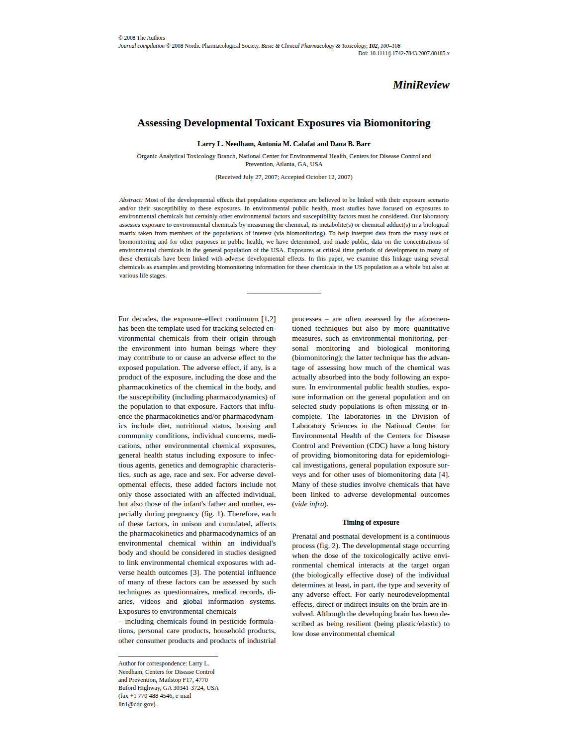© 2008 The Authors
Journal compilation © 2008 Nordic Pharmacological Society. Basic & Clinical Pharmacology & Toxicology, 102, 100–108
Doi: 10.1111/j.1742-7843.2007.00185.x
MiniReview
Assessing Developmental Toxicant Exposures via Biomonitoring
Larry L. Needham, Antonia M. Calafat and Dana B. Barr
Organic Analytical Toxicology Branch, National Center for Environmental Health, Centers for Disease Control and Prevention, Atlanta, GA, USA
(Received July 27, 2007; Accepted October 12, 2007)
Abstract: Most of the developmental effects that populations experience are believed to be linked with their exposure scenario and/or their susceptibility to these exposures. In environmental public health, most studies have focused on exposures to environmental chemicals but certainly other environmental factors and susceptibility factors must be considered. Our laboratory assesses exposure to environmental chemicals by measuring the chemical, its metabolite(s) or chemical adduct(s) in a biological matrix taken from members of the populations of interest (via biomonitoring). To help interpret data from the many uses of biomonitoring and for other purposes in public health, we have determined, and made public, data on the concentrations of environmental chemicals in the general population of the USA. Exposures at critical time periods of development to many of these chemicals have been linked with adverse developmental effects. In this paper, we examine this linkage using several chemicals as examples and providing biomonitoring information for these chemicals in the US population as a whole but also at various life stages.
For decades, the exposure–effect continuum [1,2] has been the template used for tracking selected environmental chemicals from their origin through the environment into human beings where they may contribute to or cause an adverse effect to the exposed population. The adverse effect, if any, is a product of the exposure, including the dose and the pharmacokinetics of the chemical in the body, and the susceptibility (including pharmacodynamics) of the population to that exposure. Factors that influence the pharmacokinetics and/or pharmacodynamics include diet, nutritional status, housing and community conditions, individual concerns, medications, other environmental chemical exposures, general health status including exposure to infectious agents, genetics and demographic characteristics, such as age, race and sex. For adverse developmental effects, these added factors include not only those associated with an affected individual, but also those of the infant's father and mother, especially during pregnancy (fig. 1). Therefore, each of these factors, in unison and cumulated, affects the pharmacokinetics and pharmacodynamics of an environmental chemical within an individual's body and should be considered in studies designed to link environmental chemical exposures with adverse health outcomes [3]. The potential influence of many of these factors can be assessed by such techniques as questionnaires, medical records, diaries, videos and global information systems. Exposures to environmental chemicals
– including chemicals found in pesticide formulations, personal care products, household products, other consumer products and products of industrial processes – are often assessed by the aforementioned techniques but also by more quantitative measures, such as environmental monitoring, personal monitoring and biological monitoring (biomonitoring); the latter technique has the advantage of assessing how much of the chemical was actually absorbed into the body following an exposure. In environmental public health studies, exposure information on the general population and on selected study populations is often missing or incomplete. The laboratories in the Division of Laboratory Sciences in the National Center for Environmental Health of the Centers for Disease Control and Prevention (CDC) have a long history of providing biomonitoring data for epidemiological investigations, general population exposure surveys and for other uses of biomonitoring data [4]. Many of these studies involve chemicals that have been linked to adverse developmental outcomes (vide infra).
Timing of exposure
Prenatal and postnatal development is a continuous process (fig. 2). The developmental stage occurring when the dose of the toxicologically active environmental chemical interacts at the target organ (the biologically effective dose) of the individual determines at least, in part, the type and severity of any adverse effect. For early neurodevelopmental effects, direct or indirect insults on the brain are involved. Although the developing brain has been described as being resilient (being plastic/elastic) to low dose environmental chemical
Author for correspondence: Larry L. Needham, Centers for Disease Control and Prevention, Mailstop F17, 4770 Buford Highway, GA 30341-3724, USA (fax +1 770 488 4546, e-mail lln1@cdc.gov).